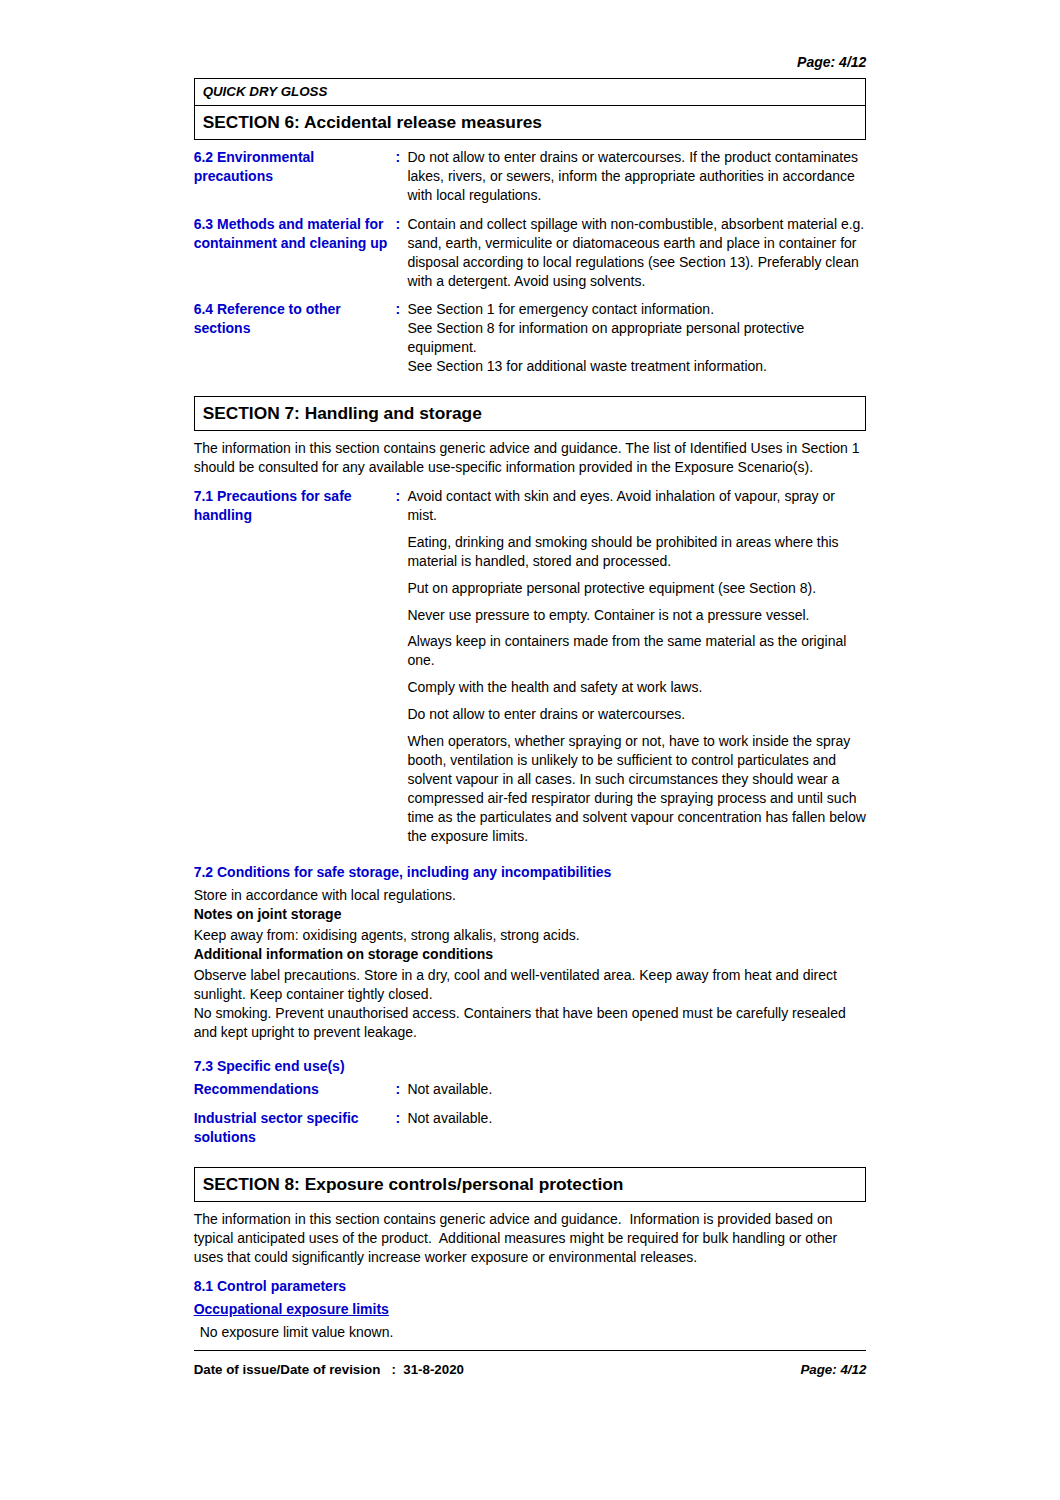Page: 4/12
QUICK DRY GLOSS
SECTION 6: Accidental release measures
| 6.2 Environmental precautions | : | Do not allow to enter drains or watercourses. If the product contaminates lakes, rivers, or sewers, inform the appropriate authorities in accordance with local regulations. |
| 6.3 Methods and material for containment and cleaning up | : | Contain and collect spillage with non-combustible, absorbent material e.g. sand, earth, vermiculite or diatomaceous earth and place in container for disposal according to local regulations (see Section 13). Preferably clean with a detergent. Avoid using solvents. |
| 6.4 Reference to other sections | : | See Section 1 for emergency contact information. See Section 8 for information on appropriate personal protective equipment. See Section 13 for additional waste treatment information. |
SECTION 7: Handling and storage
The information in this section contains generic advice and guidance. The list of Identified Uses in Section 1 should be consulted for any available use-specific information provided in the Exposure Scenario(s).
| 7.1 Precautions for safe handling | : | Avoid contact with skin and eyes. Avoid inhalation of vapour, spray or mist. Eating, drinking and smoking should be prohibited in areas where this material is handled, stored and processed. Put on appropriate personal protective equipment (see Section 8). Never use pressure to empty. Container is not a pressure vessel. Always keep in containers made from the same material as the original one. Comply with the health and safety at work laws. Do not allow to enter drains or watercourses. When operators, whether spraying or not, have to work inside the spray booth, ventilation is unlikely to be sufficient to control particulates and solvent vapour in all cases. In such circumstances they should wear a compressed air-fed respirator during the spraying process and until such time as the particulates and solvent vapour concentration has fallen below the exposure limits. |
7.2 Conditions for safe storage, including any incompatibilities
Store in accordance with local regulations.
Notes on joint storage
Keep away from: oxidising agents, strong alkalis, strong acids.
Additional information on storage conditions
Observe label precautions. Store in a dry, cool and well-ventilated area. Keep away from heat and direct sunlight. Keep container tightly closed.
No smoking. Prevent unauthorised access. Containers that have been opened must be carefully resealed and kept upright to prevent leakage.
7.3 Specific end use(s)
| Recommendations | : | Not available. |
| Industrial sector specific solutions | : | Not available. |
SECTION 8: Exposure controls/personal protection
The information in this section contains generic advice and guidance. Information is provided based on typical anticipated uses of the product. Additional measures might be required for bulk handling or other uses that could significantly increase worker exposure or environmental releases.
8.1 Control parameters
Occupational exposure limits
No exposure limit value known.
Date of issue/Date of revision : 31-8-2020
Page: 4/12